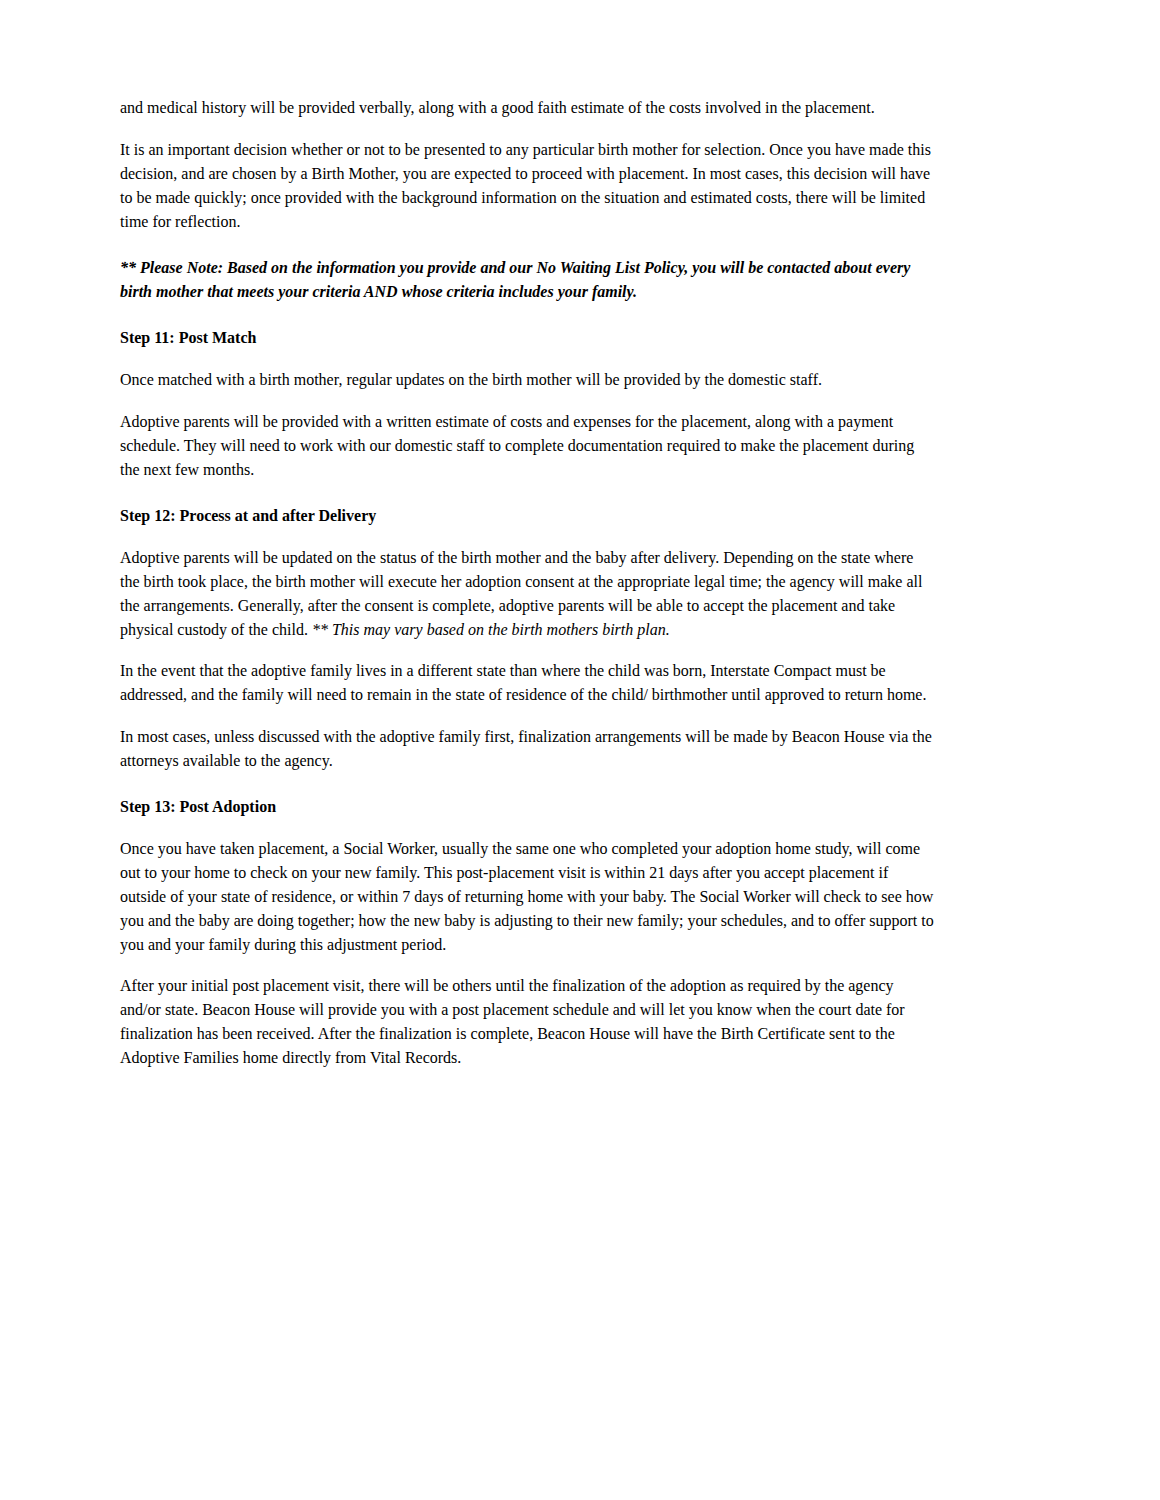and medical history will be provided verbally, along with a good faith estimate of the costs involved in the placement.
It is an important decision whether or not to be presented to any particular birth mother for selection. Once you have made this decision, and are chosen by a Birth Mother, you are expected to proceed with placement. In most cases, this decision will have to be made quickly; once provided with the background information on the situation and estimated costs, there will be limited time for reflection.
** Please Note: Based on the information you provide and our No Waiting List Policy, you will be contacted about every birth mother that meets your criteria AND whose criteria includes your family.
Step 11: Post Match
Once matched with a birth mother, regular updates on the birth mother will be provided by the domestic staff.
Adoptive parents will be provided with a written estimate of costs and expenses for the placement, along with a payment schedule. They will need to work with our domestic staff to complete documentation required to make the placement during the next few months.
Step 12: Process at and after Delivery
Adoptive parents will be updated on the status of the birth mother and the baby after delivery. Depending on the state where the birth took place, the birth mother will execute her adoption consent at the appropriate legal time; the agency will make all the arrangements. Generally, after the consent is complete, adoptive parents will be able to accept the placement and take physical custody of the child. ** This may vary based on the birth mothers birth plan.
In the event that the adoptive family lives in a different state than where the child was born, Interstate Compact must be addressed, and the family will need to remain in the state of residence of the child/ birthmother until approved to return home.
In most cases, unless discussed with the adoptive family first, finalization arrangements will be made by Beacon House via the attorneys available to the agency.
Step 13: Post Adoption
Once you have taken placement, a Social Worker, usually the same one who completed your adoption home study, will come out to your home to check on your new family. This post-placement visit is within 21 days after you accept placement if outside of your state of residence, or within 7 days of returning home with your baby. The Social Worker will check to see how you and the baby are doing together; how the new baby is adjusting to their new family; your schedules, and to offer support to you and your family during this adjustment period.
After your initial post placement visit, there will be others until the finalization of the adoption as required by the agency and/or state. Beacon House will provide you with a post placement schedule and will let you know when the court date for finalization has been received. After the finalization is complete, Beacon House will have the Birth Certificate sent to the Adoptive Families home directly from Vital Records.